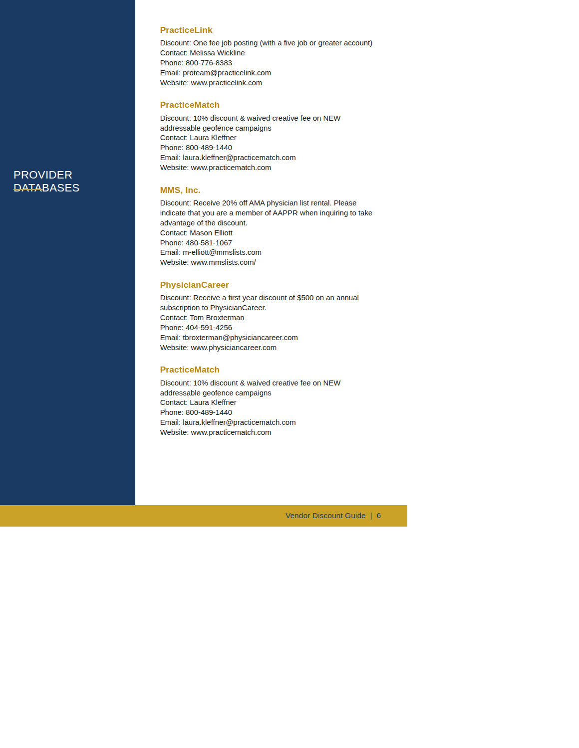PROVIDER DATABASES
PracticeLink
Discount: One fee job posting (with a five job or greater account)
Contact: Melissa Wickline
Phone: 800-776-8383
Email: proteam@practicelink.com
Website: www.practicelink.com
PracticeMatch
Discount: 10% discount & waived creative fee on NEW addressable geofence campaigns
Contact: Laura Kleffner
Phone: 800-489-1440
Email: laura.kleffner@practicematch.com
Website: www.practicematch.com
MMS, Inc.
Discount: Receive 20% off AMA physician list rental. Please indicate that you are a member of AAPPR when inquiring to take advantage of the discount.
Contact: Mason Elliott
Phone: 480-581-1067
Email: m-elliott@mmslists.com
Website: www.mmslists.com/
PhysicianCareer
Discount: Receive a first year discount of $500 on an annual subscription to PhysicianCareer.
Contact: Tom Broxterman
Phone: 404-591-4256
Email: tbroxterman@physiciancareer.com
Website: www.physiciancareer.com
PracticeMatch
Discount: 10% discount & waived creative fee on NEW addressable geofence campaigns
Contact: Laura Kleffner
Phone: 800-489-1440
Email: laura.kleffner@practicematch.com
Website: www.practicematch.com
Vendor Discount Guide | 6